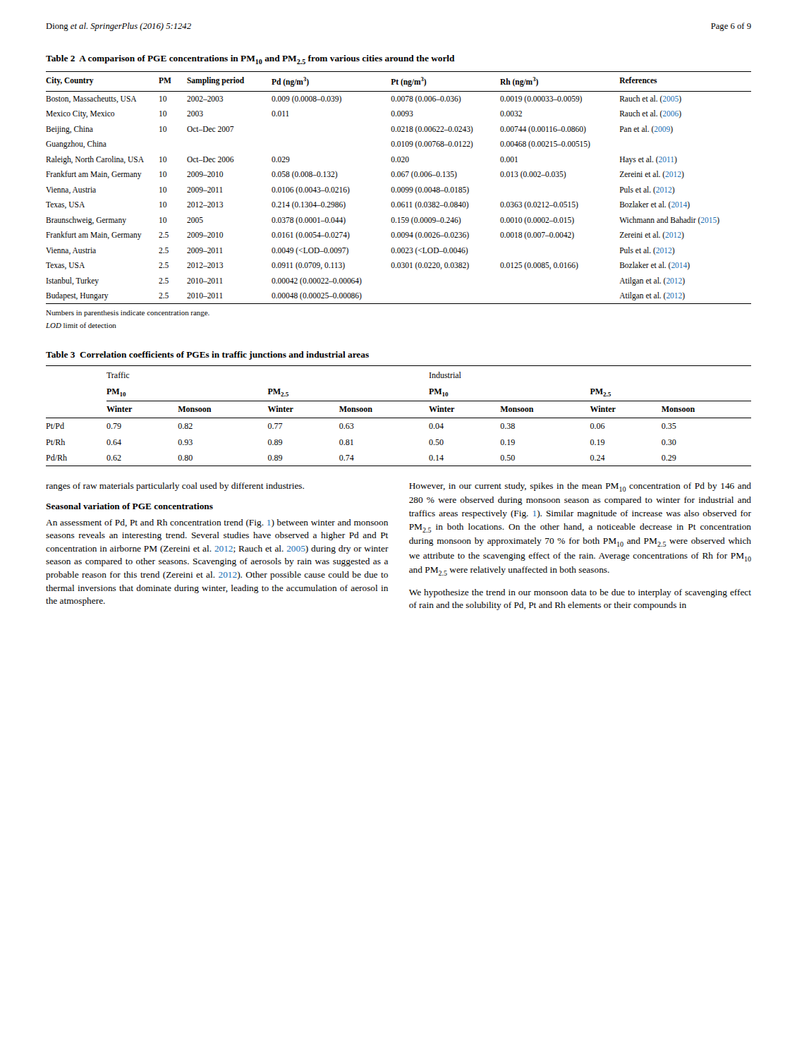Diong et al. SpringerPlus (2016) 5:1242
Page 6 of 9
Table 2 A comparison of PGE concentrations in PM10 and PM2.5 from various cities around the world
| City, Country | PM | Sampling period | Pd (ng/m 3 ) | Pt (ng/m 3 ) | Rh (ng/m 3 ) | References |
| --- | --- | --- | --- | --- | --- | --- |
| Boston, Massacheutts, USA | 10 | 2002–2003 | 0.009 (0.0008–0.039) | 0.0078 (0.006–0.036) | 0.0019 (0.00033–0.0059) | Rauch et al. ( 2005 ) |
| Mexico City, Mexico | 10 | 2003 | 0.011 | 0.0093 | 0.0032 | Rauch et al. ( 2006 ) |
| Beijing, China | 10 | Oct–Dec 2007 | | 0.0218 (0.00622–0.0243) | 0.00744 (0.00116–0.0860) | Pan et al. ( 2009 ) |
| Guangzhou, China | | | | 0.0109 (0.00768–0.0122) | 0.00468 (0.00215–0.00515) | |
| Raleigh, North Carolina, USA | 10 | Oct–Dec 2006 | 0.029 | 0.020 | 0.001 | Hays et al. ( 2011 ) |
| Frankfurt am Main, Germany | 10 | 2009–2010 | 0.058 (0.008–0.132) | 0.067 (0.006–0.135) | 0.013 (0.002–0.035) | Zereini et al. ( 2012 ) |
| Vienna, Austria | 10 | 2009–2011 | 0.0106 (0.0043–0.0216) | 0.0099 (0.0048–0.0185) | | Puls et al. ( 2012 ) |
| Texas, USA | 10 | 2012–2013 | 0.214 (0.1304–0.2986) | 0.0611 (0.0382–0.0840) | 0.0363 (0.0212–0.0515) | Bozlaker et al. ( 2014 ) |
| Braunschweig, Germany | 10 | 2005 | 0.0378 (0.0001–0.044) | 0.159 (0.0009–0.246) | 0.0010 (0.0002–0.015) | Wichmann and Bahadir ( 2015 ) |
| Frankfurt am Main, Germany | 2.5 | 2009–2010 | 0.0161 (0.0054–0.0274) | 0.0094 (0.0026–0.0236) | 0.0018 (0.007–0.0042) | Zereini et al. ( 2012 ) |
| Vienna, Austria | 2.5 | 2009–2011 | 0.0049 (<LOD–0.0097) | 0.0023 (<LOD–0.0046) | | Puls et al. ( 2012 ) |
| Texas, USA | 2.5 | 2012–2013 | 0.0911 (0.0709, 0.113) | 0.0301 (0.0220, 0.0382) | 0.0125 (0.0085, 0.0166) | Bozlaker et al. ( 2014 ) |
| Istanbul, Turkey | 2.5 | 2010–2011 | 0.00042 (0.00022–0.00064) | | | Atilgan et al. ( 2012 ) |
| Budapest, Hungary | 2.5 | 2010–2011 | 0.00048 (0.00025–0.00086) | | | Atilgan et al. ( 2012 ) |
Numbers in parenthesis indicate concentration range.
LOD limit of detection
Table 3 Correlation coefficients of PGEs in traffic junctions and industrial areas
| | Traffic | Industrial |
| --- | --- | --- |
| | PM 10 | PM 2.5 | PM 10 | PM 2.5 |
| | Winter | Monsoon | Winter | Monsoon | Winter | Monsoon | Winter | Monsoon |
| Pt/Pd | 0.79 | 0.82 | 0.77 | 0.63 | 0.04 | 0.38 | 0.06 | 0.35 |
| Pt/Rh | 0.64 | 0.93 | 0.89 | 0.81 | 0.50 | 0.19 | 0.19 | 0.30 |
| Pd/Rh | 0.62 | 0.80 | 0.89 | 0.74 | 0.14 | 0.50 | 0.24 | 0.29 |
ranges of raw materials particularly coal used by different industries.
Seasonal variation of PGE concentrations
An assessment of Pd, Pt and Rh concentration trend (Fig. 1) between winter and monsoon seasons reveals an interesting trend. Several studies have observed a higher Pd and Pt concentration in airborne PM (Zereini et al. 2012; Rauch et al. 2005) during dry or winter season as compared to other seasons. Scavenging of aerosols by rain was suggested as a probable reason for this trend (Zereini et al. 2012). Other possible cause could be due to thermal inversions that dominate during winter, leading to the accumulation of aerosol in the atmosphere.
However, in our current study, spikes in the mean PM10 concentration of Pd by 146 and 280 % were observed during monsoon season as compared to winter for industrial and traffics areas respectively (Fig. 1). Similar magnitude of increase was also observed for PM2.5 in both locations. On the other hand, a noticeable decrease in Pt concentration during monsoon by approximately 70 % for both PM10 and PM2.5 were observed which we attribute to the scavenging effect of the rain. Average concentrations of Rh for PM10 and PM2.5 were relatively unaffected in both seasons.
We hypothesize the trend in our monsoon data to be due to interplay of scavenging effect of rain and the solubility of Pd, Pt and Rh elements or their compounds in